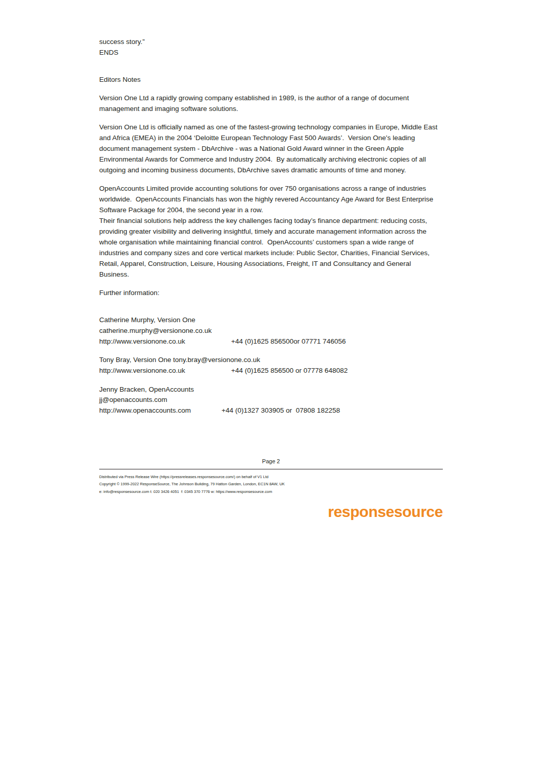success story.”
ENDS
Editors Notes
Version One Ltd a rapidly growing company established in 1989, is the author of a range of document management and imaging software solutions.
Version One Ltd is officially named as one of the fastest-growing technology companies in Europe, Middle East and Africa (EMEA) in the 2004 ‘Deloitte European Technology Fast 500 Awards’. Version One's leading document management system - DbArchive - was a National Gold Award winner in the Green Apple Environmental Awards for Commerce and Industry 2004. By automatically archiving electronic copies of all outgoing and incoming business documents, DbArchive saves dramatic amounts of time and money.
OpenAccounts Limited provide accounting solutions for over 750 organisations across a range of industries worldwide. OpenAccounts Financials has won the highly revered Accountancy Age Award for Best Enterprise Software Package for 2004, the second year in a row.
Their financial solutions help address the key challenges facing today’s finance department: reducing costs, providing greater visibility and delivering insightful, timely and accurate management information across the whole organisation while maintaining financial control. OpenAccounts’ customers span a wide range of industries and company sizes and core vertical markets include: Public Sector, Charities, Financial Services, Retail, Apparel, Construction, Leisure, Housing Associations, Freight, IT and Consultancy and General Business.
Further information:
Catherine Murphy, Version One
catherine.murphy@versionone.co.uk
http://www.versionone.co.uk +44 (0)1625 856500or 07771 746056
Tony Bray, Version One tony.bray@versionone.co.uk
http://www.versionone.co.uk +44 (0)1625 856500 or 07778 648082
Jenny Bracken, OpenAccounts
jj@openaccounts.com
http://www.openaccounts.com +44 (0)1327 303905 or 07808 182258
Page 2
Distributed via Press Release Wire (https://pressreleases.responsesource.com/) on behalf of V1 Ltd
Copyright © 1999-2022 ResponseSource, The Johnson Building, 79 Hatton Garden, London, EC1N 8AW, UK
e: info@responsesource.com t: 020 3426 4051 f: 0345 370 7776 w: https://www.responsesource.com
response source